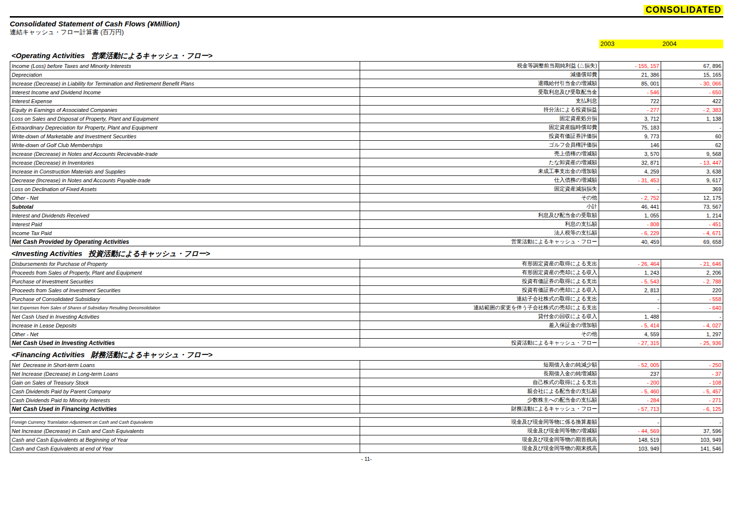CONSOLIDATED
Consolidated Statement of Cash Flows (¥Million)
連結キャッシュ・フロー計算書 (百万円)
| | | 2003 | 2004 |
| <Operating Activities 営業活動によるキャッシュ・フロー> | | |
| Income (Loss) before Taxes and Minority Interests | 税金等調整前当期純利益 (△損失) | - 155, 157 | 67, 896 |
| Depreciation | 減価償却費 | 21, 386 | 15, 165 |
| Increase (Decrease) in Liability for Termination and Retirement Benefit Plans | 退職給付引当金の増減額 | 85, 001 | - 30, 066 |
| Interest Income and Dividend Income | 受取利息及び受取配当金 | - 546 | - 650 |
| Interest Expense | 支払利息 | 722 | 422 |
| Equity in Earnings of Associated Companies | 持分法による投資損益 | - 277 | - 2, 383 |
| Loss on Sales and Disposal of Property, Plant and Equipment | 固定資産処分損 | 3, 712 | 1, 138 |
| Extraordinary Depreciation for Property, Plant and Equipment | 固定資産臨時償却費 | 75, 183 | - |
| Write-down of Marketable and Investment Securities | 投資有価証券評価損 | 9, 773 | 60 |
| Write-down of Golf Club Memberships | ゴルフ会員権評価損 | 146 | 62 |
| Increase (Decrease) in Notes and Accounts Recievable-trade | 売上債権の増減額 | 3, 570 | 9, 568 |
| Increase (Decrease) in Inventories | たな卸資産の増減額 | 32, 871 | - 13, 447 |
| Increase in Construction Materials and Supplies | 未成工事支出金の増加額 | 4, 259 | 3, 638 |
| Decrease (Increase) in Notes and Accounts Payable-trade | 仕入債務の増減額 | - 31, 453 | 9, 617 |
| Loss on Declination of Fixed Assets | 固定資産減損損失 | - | 369 |
| Other - Net | その他 | - 2, 752 | 12, 175 |
| Subtotal | 小計 | 46, 441 | 73, 567 |
| Interest and Dividends Received | 利息及び配当金の受取額 | 1, 055 | 1, 214 |
| Interest Paid | 利息の支払額 | - 808 | - 451 |
| Income Tax Paid | 法人税等の支払額 | - 6, 229 | - 4, 671 |
| Net Cash Provided by Operating Activities | 営業活動によるキャッシュ・フロー | 40, 459 | 69, 658 |
| <Investing Activities 投資活動によるキャッシュ・フロー> | | |
| Disbursements for Purchase of Property | 有形固定資産の取得による支出 | - 26, 464 | - 21, 646 |
| Proceeds from Sales of Property, Plant and Equipment | 有形固定資産の売却による収入 | 1, 243 | 2, 206 |
| Purchase of Investment Securities | 投資有価証券の取得による支出 | - 5, 543 | - 2, 788 |
| Proceeds from Sales of Investment Securities | 投資有価証券の売却による収入 | 2, 813 | 220 |
| Purchase of Consolidated Subsidiary | 連結子会社株式の取得による支出 | - | - 558 |
| Net Expenses from Sales of Shares of Subsidiary Resulting Deconsolidation | 連結範囲の変更を伴う子会社株式の売却による支出 | - | - 640 |
| Net Cash Used in Investing Activities | 貸付金の回収による収入 | 1, 488 | - |
| Increase in Lease Deposits | 差入保証金の増加額 | - 5, 414 | - 4, 027 |
| Other - Net | その他 | 4, 559 | 1, 297 |
| Net Cash Used in Investing Activities | 投資活動によるキャッシュ・フロー | - 27, 315 | - 25, 936 |
| <Financing Activities 財務活動によるキャッシュ・フロー> | | |
| Net Decrease in Short-term Loans | 短期借入金の純減少額 | - 52, 005 | - 250 |
| Net Increase (Decrease) in Long-term Loans | 長期借入金の純増減額 | 237 | - 37 |
| Gain on Sales of Treasury Stock | 自己株式の取得による支出 | - 200 | - 108 |
| Cash Dividends Paid by Parent Company | 親会社による配当金の支払額 | - 5, 460 | - 5, 457 |
| Cash Dividends Paid to Minority Interests | 少数株主への配当金の支払額 | - 284 | - 271 |
| Net Cash Used in Financing Activities | 財務活動によるキャッシュ・フロー | - 57, 713 | - 6, 125 |
| Foreign Currency Translation Adjustment on Cash and Cash Equivalents | 現金及び現金同等物に係る換算差額 | - | - |
| Net Increase (Decrease) in Cash and Cash Equivalents | 現金及び現金同等物の増減額 | - 44, 569 | 37, 596 |
| Cash and Cash Equivalents at Beginning of Year | 現金及び現金同等物の期首残高 | 148, 519 | 103, 949 |
| Cash and Cash Equivalents at end of Year | 現金及び現金同等物の期末残高 | 103, 949 | 141, 546 |
- 11-